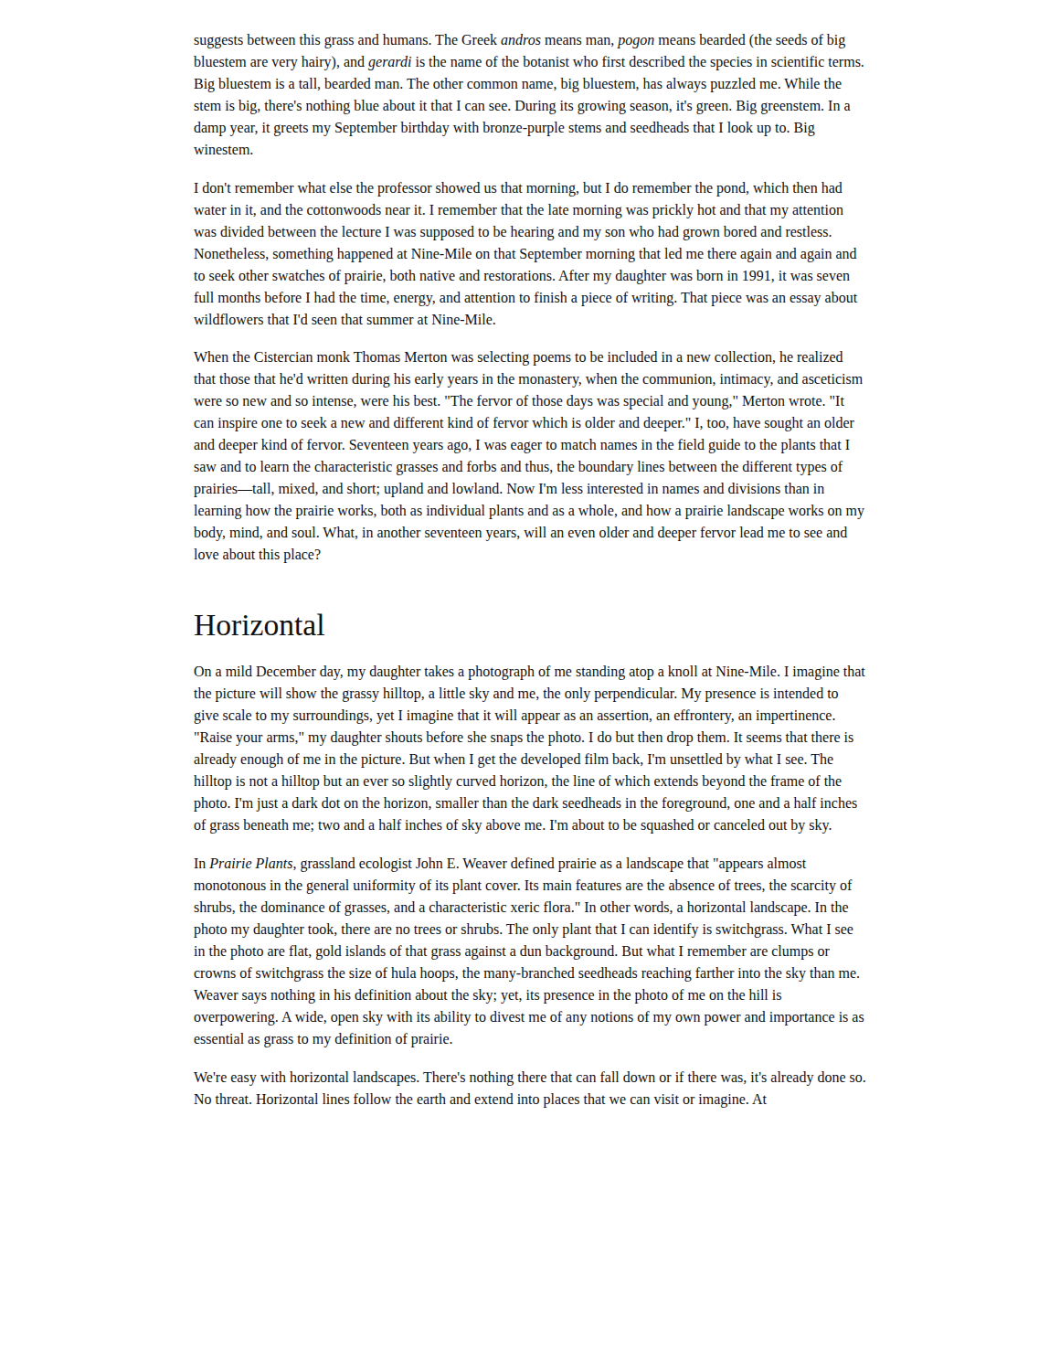suggests between this grass and humans. The Greek andros means man, pogon means bearded (the seeds of big bluestem are very hairy), and gerardi is the name of the botanist who first described the species in scientific terms. Big bluestem is a tall, bearded man. The other common name, big bluestem, has always puzzled me. While the stem is big, there's nothing blue about it that I can see. During its growing season, it's green. Big greenstem. In a damp year, it greets my September birthday with bronze-purple stems and seedheads that I look up to. Big winestem.
I don't remember what else the professor showed us that morning, but I do remember the pond, which then had water in it, and the cottonwoods near it. I remember that the late morning was prickly hot and that my attention was divided between the lecture I was supposed to be hearing and my son who had grown bored and restless. Nonetheless, something happened at Nine-Mile on that September morning that led me there again and again and to seek other swatches of prairie, both native and restorations. After my daughter was born in 1991, it was seven full months before I had the time, energy, and attention to finish a piece of writing. That piece was an essay about wildflowers that I'd seen that summer at Nine-Mile.
When the Cistercian monk Thomas Merton was selecting poems to be included in a new collection, he realized that those that he'd written during his early years in the monastery, when the communion, intimacy, and asceticism were so new and so intense, were his best. "The fervor of those days was special and young," Merton wrote. "It can inspire one to seek a new and different kind of fervor which is older and deeper." I, too, have sought an older and deeper kind of fervor. Seventeen years ago, I was eager to match names in the field guide to the plants that I saw and to learn the characteristic grasses and forbs and thus, the boundary lines between the different types of prairies—tall, mixed, and short; upland and lowland. Now I'm less interested in names and divisions than in learning how the prairie works, both as individual plants and as a whole, and how a prairie landscape works on my body, mind, and soul. What, in another seventeen years, will an even older and deeper fervor lead me to see and love about this place?
Horizontal
On a mild December day, my daughter takes a photograph of me standing atop a knoll at Nine-Mile. I imagine that the picture will show the grassy hilltop, a little sky and me, the only perpendicular. My presence is intended to give scale to my surroundings, yet I imagine that it will appear as an assertion, an effrontery, an impertinence. "Raise your arms," my daughter shouts before she snaps the photo. I do but then drop them. It seems that there is already enough of me in the picture. But when I get the developed film back, I'm unsettled by what I see. The hilltop is not a hilltop but an ever so slightly curved horizon, the line of which extends beyond the frame of the photo. I'm just a dark dot on the horizon, smaller than the dark seedheads in the foreground, one and a half inches of grass beneath me; two and a half inches of sky above me. I'm about to be squashed or canceled out by sky.
In Prairie Plants, grassland ecologist John E. Weaver defined prairie as a landscape that "appears almost monotonous in the general uniformity of its plant cover. Its main features are the absence of trees, the scarcity of shrubs, the dominance of grasses, and a characteristic xeric flora." In other words, a horizontal landscape. In the photo my daughter took, there are no trees or shrubs. The only plant that I can identify is switchgrass. What I see in the photo are flat, gold islands of that grass against a dun background. But what I remember are clumps or crowns of switchgrass the size of hula hoops, the many-branched seedheads reaching farther into the sky than me. Weaver says nothing in his definition about the sky; yet, its presence in the photo of me on the hill is overpowering. A wide, open sky with its ability to divest me of any notions of my own power and importance is as essential as grass to my definition of prairie.
We're easy with horizontal landscapes. There's nothing there that can fall down or if there was, it's already done so. No threat. Horizontal lines follow the earth and extend into places that we can visit or imagine. At